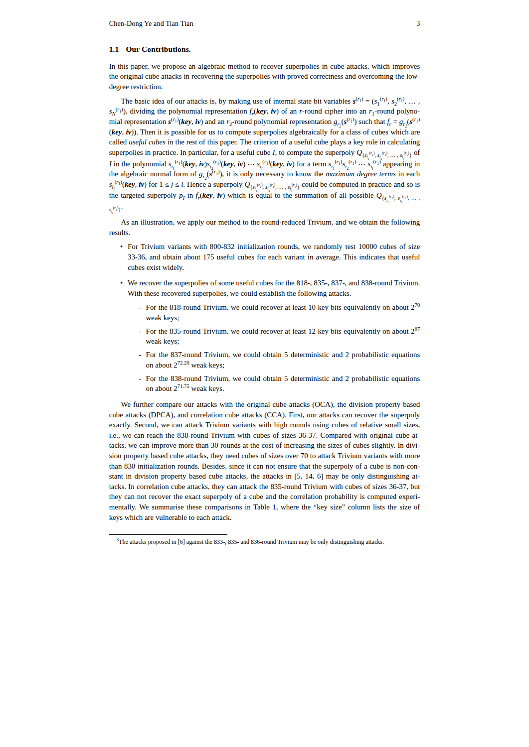Chen-Dong Ye and Tian Tian 3
1.1 Our Contributions.
In this paper, we propose an algebraic method to recover superpolies in cube attacks, which improves the original cube attacks in recovering the superpolies with proved correctness and overcoming the low-degree restriction.
The basic idea of our attacks is, by making use of internal state bit variables s(r1) = (s1(r1), s2(r1), … , sN(r1)), dividing the polynomial representation fr(key, iv) of an r-round cipher into an r1-round polynomial representation s(r1)(key, iv) and an r2-round polynomial representation gr2(s(r1)) such that fr = gr2(s(r1)(key, iv)). Then it is possible for us to compute superpolies algebraically for a class of cubes which are called useful cubes in the rest of this paper. The criterion of a useful cube plays a key role in calculating superpolies in practice. In particular, for a useful cube I, to compute the superpoly Q{si1(r1), si2(r1), … , sil(r1)} of I in the polynomial si1(r1)(key, iv)si2(r1)(key, iv) ⋯ sil(r1)(key, iv) for a term si1(r1)si2(r1) ⋯ sil(r1) appearing in the algebraic normal form of gr2(s(r1)), it is only necessary to know the maximum degree terms in each sij(r1)(key, iv) for 1 ≤ j ≤ l. Hence a superpoly Q{si1(r1), si2(r1), … , sil(r1)} could be computed in practice and so is the targeted superpoly pI in fr(key, iv) which is equal to the summation of all possible Q{si1(r1), si2(r1), … , sil(r1)}.
As an illustration, we apply our method to the round-reduced Trivium, and we obtain the following results.
For Trivium variants with 800-832 initialization rounds, we randomly test 10000 cubes of size 33-36, and obtain about 175 useful cubes for each variant in average. This indicates that useful cubes exist widely.
We recover the superpolies of some useful cubes for the 818-, 835-, 837-, and 838-round Trivium. With these recovered superpolies, we could establish the following attacks.
For the 818-round Trivium, we could recover at least 10 key bits equivalently on about 270 weak keys;
For the 835-round Trivium, we could recover at least 12 key bits equivalently on about 267 weak keys;
For the 837-round Trivium, we could obtain 5 deterministic and 2 probabilistic equations on about 272.20 weak keys;
For the 838-round Trivium, we could obtain 5 deterministic and 2 probabilistic equations on about 271.75 weak keys.
We further compare our attacks with the original cube attacks (OCA), the division property based cube attacks (DPCA), and correlation cube attacks (CCA). First, our attacks can recover the superpoly exactly. Second, we can attack Trivium variants with high rounds using cubes of relative small sizes, i.e., we can reach the 838-round Trivium with cubes of sizes 36-37. Compared with original cube attacks, we can improve more than 30 rounds at the cost of increasing the sizes of cubes slightly. In division property based cube attacks, they need cubes of sizes over 70 to attack Trivium variants with more than 830 initialization rounds. Besides, since it can not ensure that the superpoly of a cube is non-constant in division property based cube attacks, the attacks in [5, 14, 6] may be only distinguishing attacks. In correlation cube attacks, they can attack the 835-round Trivium with cubes of sizes 36-37, but they can not recover the exact superpoly of a cube and the correlation probability is computed experimentally. We summarise these comparisons in Table 1, where the “key size” column lists the size of keys which are vulnerable to each attack.
3The attacks proposed in [6] against the 833-, 835- and 836-round Trivium may be only distinguishing attacks.